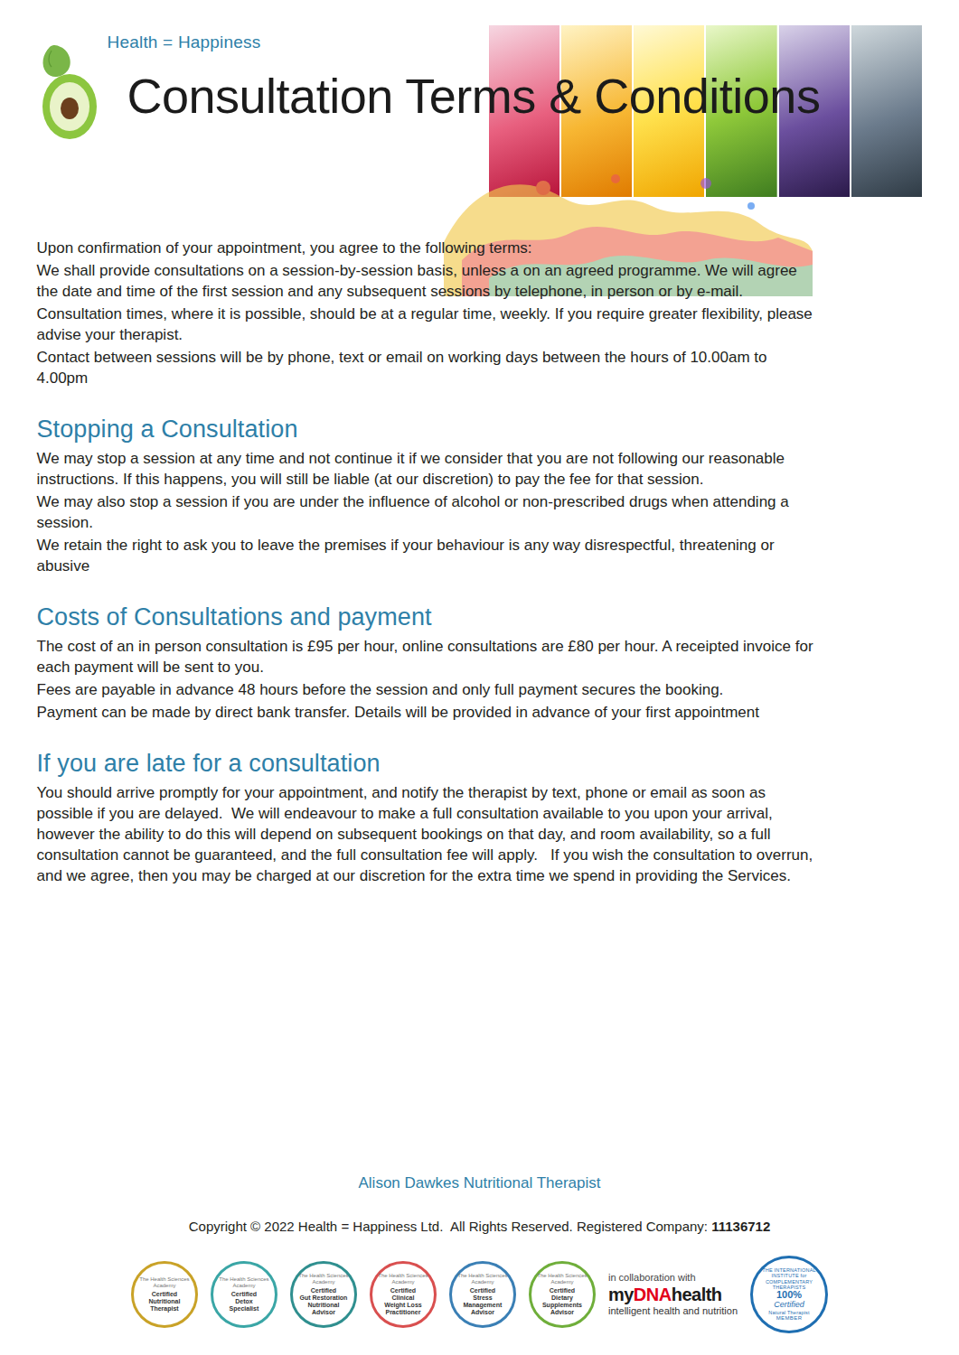Health = Happiness
Consultation Terms & Conditions
Upon confirmation of your appointment, you agree to the following terms:
We shall provide consultations on a session-by-session basis, unless a on an agreed programme. We will agree the date and time of the first session and any subsequent sessions by telephone, in person or by e-mail.
Consultation times, where it is possible, should be at a regular time, weekly. If you require greater flexibility, please advise your therapist.
Contact between sessions will be by phone, text or email on working days between the hours of 10.00am to 4.00pm
Stopping a Consultation
We may stop a session at any time and not continue it if we consider that you are not following our reasonable instructions. If this happens, you will still be liable (at our discretion) to pay the fee for that session.
We may also stop a session if you are under the influence of alcohol or non-prescribed drugs when attending a session.
We retain the right to ask you to leave the premises if your behaviour is any way disrespectful, threatening or abusive
Costs of Consultations and payment
The cost of an in person consultation is £95 per hour, online consultations are £80 per hour. A receipted invoice for each payment will be sent to you.
Fees are payable in advance 48 hours before the session and only full payment secures the booking.
Payment can be made by direct bank transfer. Details will be provided in advance of your first appointment
If you are late for a consultation
You should arrive promptly for your appointment, and notify the therapist by text, phone or email as soon as possible if you are delayed. We will endeavour to make a full consultation available to you upon your arrival, however the ability to do this will depend on subsequent bookings on that day, and room availability, so a full consultation cannot be guaranteed, and the full consultation fee will apply. If you wish the consultation to overrun, and we agree, then you may be charged at our discretion for the extra time we spend in providing the Services.
Alison Dawkes Nutritional Therapist
Copyright © 2022 Health = Happiness Ltd. All Rights Reserved. Registered Company: 11136712
The Health Sciences Academy Certified
Nutritional
Therapist
The Health Sciences Academy Certified
Detox
Specialist
The Health Sciences Academy Certified
Gut Restoration
Nutritional
Advisor
The Health Sciences Academy Certified
Clinical
Weight Loss
Practitioner
The Health Sciences Academy Certified
Stress
Management
Advisor
The Health Sciences Academy Certified
Dietary
Supplements
Advisor
in collaboration with
my DNA health
intelligent health and nutrition
THE INTERNATIONAL INSTITUTE for COMPLEMENTARY THERAPISTS 100% Certified Natural Therapist MEMBER